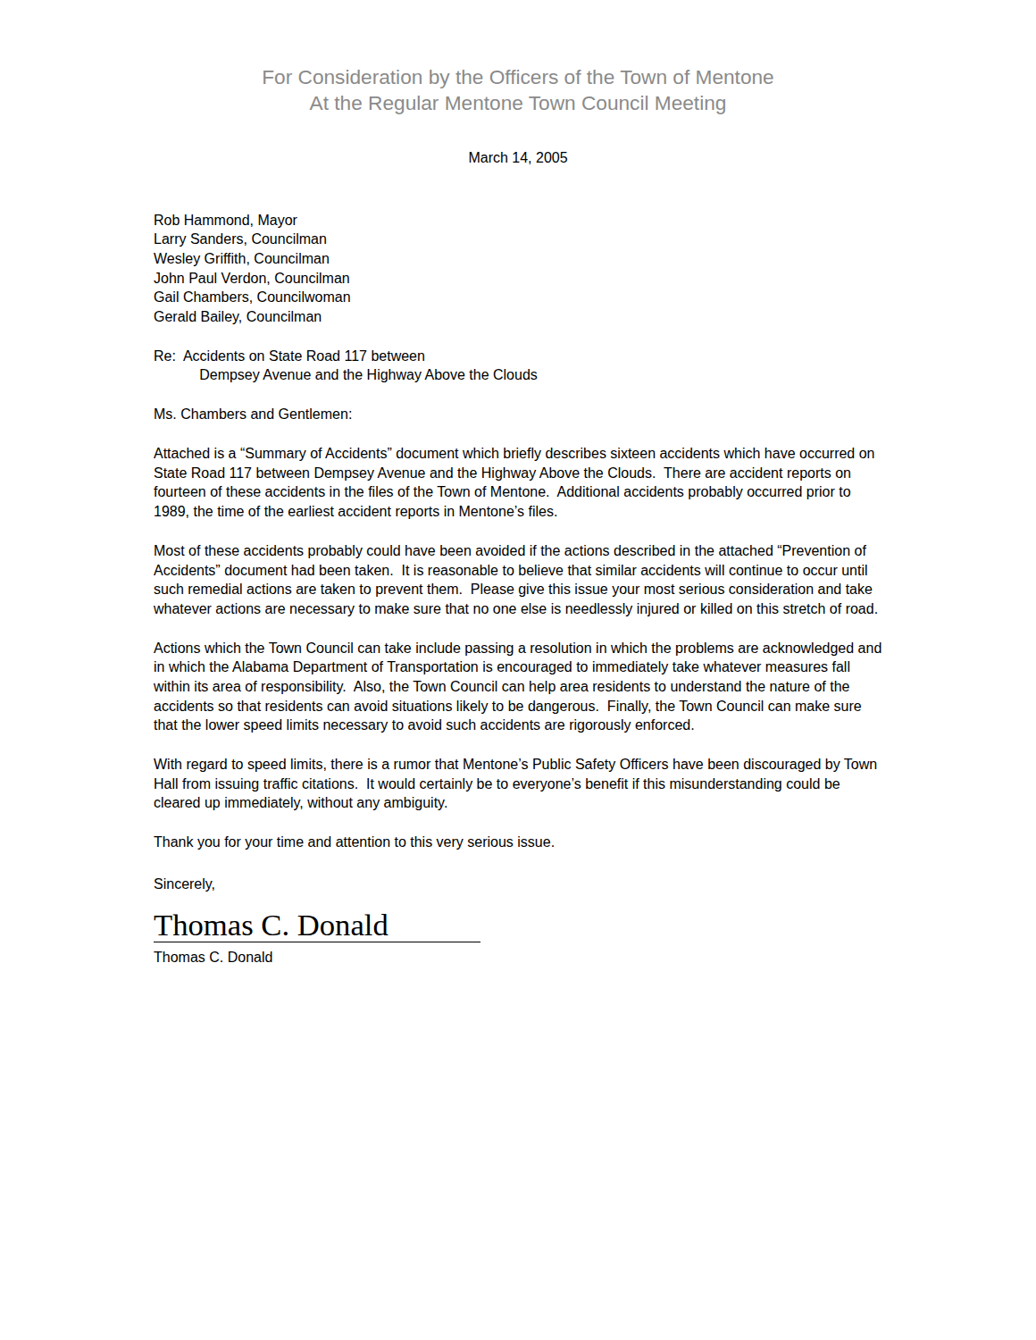For Consideration by the Officers of the Town of Mentone
At the Regular Mentone Town Council Meeting
March 14, 2005
Rob Hammond, Mayor
Larry Sanders, Councilman
Wesley Griffith, Councilman
John Paul Verdon, Councilman
Gail Chambers, Councilwoman
Gerald Bailey, Councilman
Re: Accidents on State Road 117 between
Dempsey Avenue and the Highway Above the Clouds
Ms. Chambers and Gentlemen:
Attached is a “Summary of Accidents” document which briefly describes sixteen accidents which have occurred on State Road 117 between Dempsey Avenue and the Highway Above the Clouds. There are accident reports on fourteen of these accidents in the files of the Town of Mentone. Additional accidents probably occurred prior to 1989, the time of the earliest accident reports in Mentone’s files.
Most of these accidents probably could have been avoided if the actions described in the attached “Prevention of Accidents” document had been taken. It is reasonable to believe that similar accidents will continue to occur until such remedial actions are taken to prevent them. Please give this issue your most serious consideration and take whatever actions are necessary to make sure that no one else is needlessly injured or killed on this stretch of road.
Actions which the Town Council can take include passing a resolution in which the problems are acknowledged and in which the Alabama Department of Transportation is encouraged to immediately take whatever measures fall within its area of responsibility. Also, the Town Council can help area residents to understand the nature of the accidents so that residents can avoid situations likely to be dangerous. Finally, the Town Council can make sure that the lower speed limits necessary to avoid such accidents are rigorously enforced.
With regard to speed limits, there is a rumor that Mentone’s Public Safety Officers have been discouraged by Town Hall from issuing traffic citations. It would certainly be to everyone’s benefit if this misunderstanding could be cleared up immediately, without any ambiguity.
Thank you for your time and attention to this very serious issue.
Sincerely,
Thomas C. Donald
Thomas C. Donald